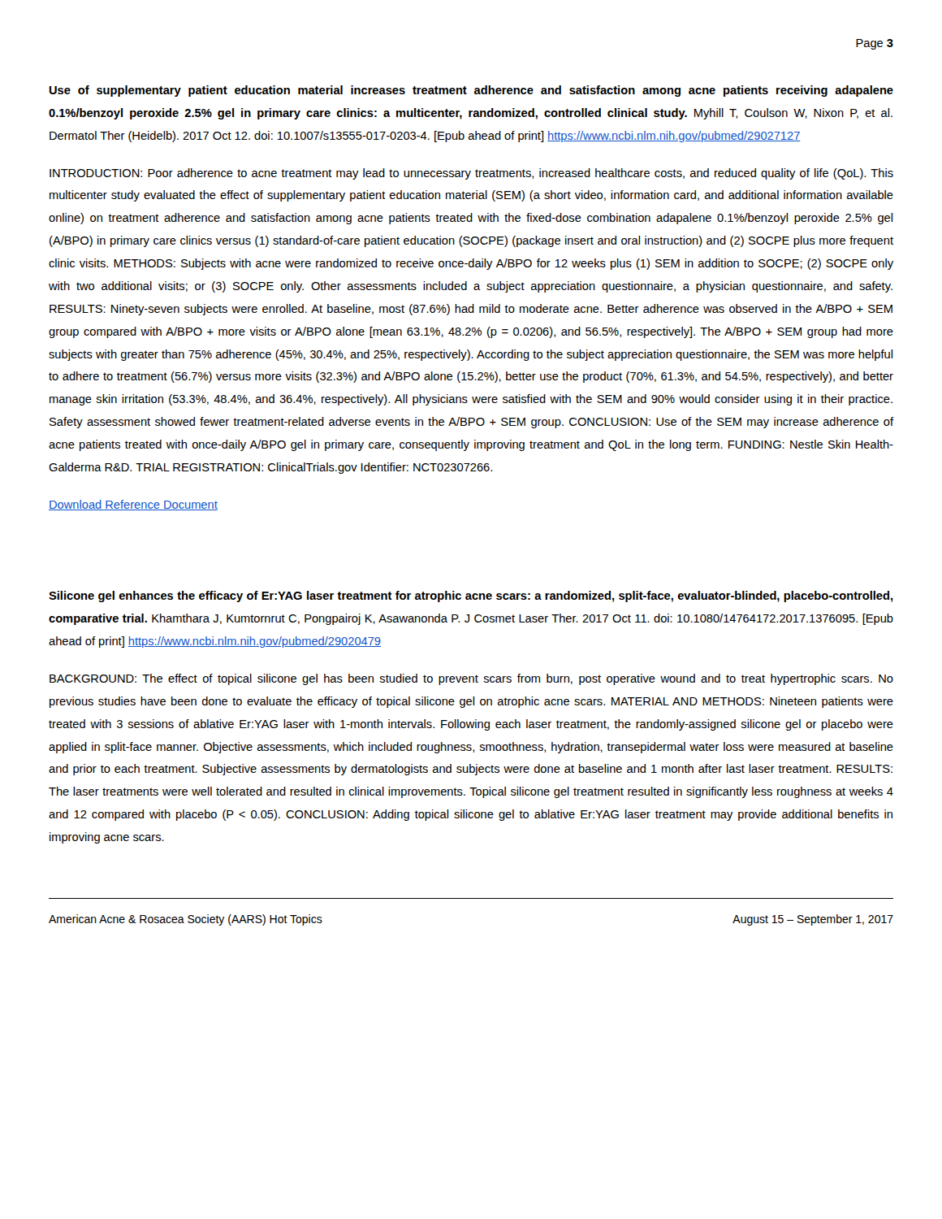Page 3
Use of supplementary patient education material increases treatment adherence and satisfaction among acne patients receiving adapalene 0.1%/benzoyl peroxide 2.5% gel in primary care clinics: a multicenter, randomized, controlled clinical study. Myhill T, Coulson W, Nixon P, et al. Dermatol Ther (Heidelb). 2017 Oct 12. doi: 10.1007/s13555-017-0203-4. [Epub ahead of print] https://www.ncbi.nlm.nih.gov/pubmed/29027127
INTRODUCTION: Poor adherence to acne treatment may lead to unnecessary treatments, increased healthcare costs, and reduced quality of life (QoL). This multicenter study evaluated the effect of supplementary patient education material (SEM) (a short video, information card, and additional information available online) on treatment adherence and satisfaction among acne patients treated with the fixed-dose combination adapalene 0.1%/benzoyl peroxide 2.5% gel (A/BPO) in primary care clinics versus (1) standard-of-care patient education (SOCPE) (package insert and oral instruction) and (2) SOCPE plus more frequent clinic visits. METHODS: Subjects with acne were randomized to receive once-daily A/BPO for 12 weeks plus (1) SEM in addition to SOCPE; (2) SOCPE only with two additional visits; or (3) SOCPE only. Other assessments included a subject appreciation questionnaire, a physician questionnaire, and safety. RESULTS: Ninety-seven subjects were enrolled. At baseline, most (87.6%) had mild to moderate acne. Better adherence was observed in the A/BPO + SEM group compared with A/BPO + more visits or A/BPO alone [mean 63.1%, 48.2% (p = 0.0206), and 56.5%, respectively]. The A/BPO + SEM group had more subjects with greater than 75% adherence (45%, 30.4%, and 25%, respectively). According to the subject appreciation questionnaire, the SEM was more helpful to adhere to treatment (56.7%) versus more visits (32.3%) and A/BPO alone (15.2%), better use the product (70%, 61.3%, and 54.5%, respectively), and better manage skin irritation (53.3%, 48.4%, and 36.4%, respectively). All physicians were satisfied with the SEM and 90% would consider using it in their practice. Safety assessment showed fewer treatment-related adverse events in the A/BPO + SEM group. CONCLUSION: Use of the SEM may increase adherence of acne patients treated with once-daily A/BPO gel in primary care, consequently improving treatment and QoL in the long term. FUNDING: Nestle Skin Health-Galderma R&D. TRIAL REGISTRATION: ClinicalTrials.gov Identifier: NCT02307266.
Download Reference Document
Silicone gel enhances the efficacy of Er:YAG laser treatment for atrophic acne scars: a randomized, split-face, evaluator-blinded, placebo-controlled, comparative trial. Khamthara J, Kumtornrut C, Pongpairoj K, Asawanonda P. J Cosmet Laser Ther. 2017 Oct 11. doi: 10.1080/14764172.2017.1376095. [Epub ahead of print] https://www.ncbi.nlm.nih.gov/pubmed/29020479
BACKGROUND: The effect of topical silicone gel has been studied to prevent scars from burn, post operative wound and to treat hypertrophic scars. No previous studies have been done to evaluate the efficacy of topical silicone gel on atrophic acne scars. MATERIAL AND METHODS: Nineteen patients were treated with 3 sessions of ablative Er:YAG laser with 1-month intervals. Following each laser treatment, the randomly-assigned silicone gel or placebo were applied in split-face manner. Objective assessments, which included roughness, smoothness, hydration, transepidermal water loss were measured at baseline and prior to each treatment. Subjective assessments by dermatologists and subjects were done at baseline and 1 month after last laser treatment. RESULTS: The laser treatments were well tolerated and resulted in clinical improvements. Topical silicone gel treatment resulted in significantly less roughness at weeks 4 and 12 compared with placebo (P < 0.05). CONCLUSION: Adding topical silicone gel to ablative Er:YAG laser treatment may provide additional benefits in improving acne scars.
American Acne & Rosacea Society (AARS) Hot Topics August 15 – September 1, 2017